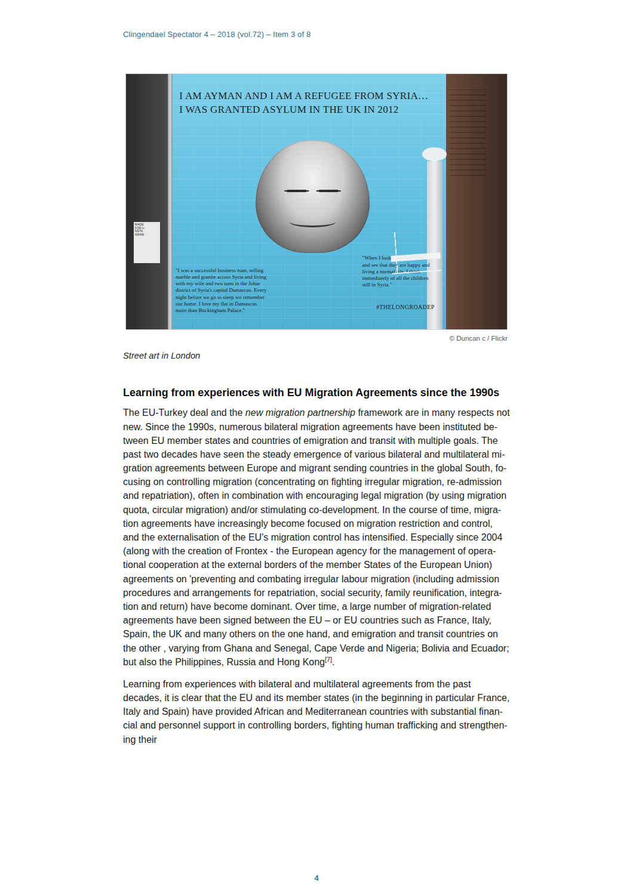Clingendael Spectator 4 – 2018 (vol.72) – Item 3 of 8
I am Ayman and I am a refugee from Syria…
I was granted asylum in the UK in 2012
"I was a successful business man, selling marble and granite across Syria and living with my wife and two sons in the Jobar district of Syria's capital Damascus. Every night before we go to sleep we remember our home. I love my flat in Damascus more than Buckingham Palace."
"When I look at my children and see that they are happy and living a normal life, I think immediately of all the children still in Syria."
#THELONGROADEP
MADE
FOR U
NSTA
GRAM
© Duncan c / Flickr
Street art in London
Learning from experiences with EU Migration Agreements since the 1990s
The EU-Turkey deal and the new migration partnership framework are in many respects not new. Since the 1990s, numerous bilateral migration agreements have been instituted between EU member states and countries of emigration and transit with multiple goals. The past two decades have seen the steady emergence of various bilateral and multilateral migration agreements between Europe and migrant sending countries in the global South, focusing on controlling migration (concentrating on fighting irregular migration, re-admission and repatriation), often in combination with encouraging legal migration (by using migration quota, circular migration) and/or stimulating co-development. In the course of time, migration agreements have increasingly become focused on migration restriction and control, and the externalisation of the EU's migration control has intensified. Especially since 2004 (along with the creation of Frontex - the European agency for the management of operational cooperation at the external borders of the member States of the European Union) agreements on 'preventing and combating irregular labour migration (including admission procedures and arrangements for repatriation, social security, family reunification, integration and return) have become dominant. Over time, a large number of migration-related agreements have been signed between the EU – or EU countries such as France, Italy, Spain, the UK and many others on the one hand, and emigration and transit countries on the other , varying from Ghana and Senegal, Cape Verde and Nigeria; Bolivia and Ecuador; but also the Philippines, Russia and Hong Kong[7].
Learning from experiences with bilateral and multilateral agreements from the past decades, it is clear that the EU and its member states (in the beginning in particular France, Italy and Spain) have provided African and Mediterranean countries with substantial financial and personnel support in controlling borders, fighting human trafficking and strengthening their
4